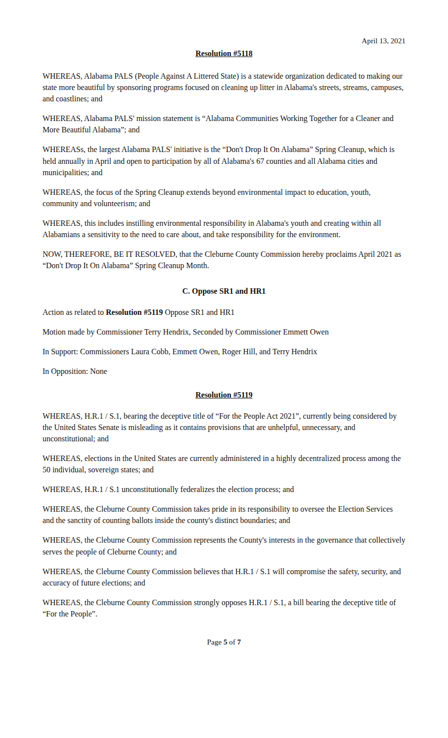April 13, 2021
Resolution #5118
WHEREAS, Alabama PALS (People Against A Littered State) is a statewide organization dedicated to making our state more beautiful by sponsoring programs focused on cleaning up litter in Alabama's streets, streams, campuses, and coastlines; and
WHEREAS, Alabama PALS' mission statement is “Alabama Communities Working Together for a Cleaner and More Beautiful Alabama”; and
WHEREASs, the largest Alabama PALS' initiative is the “Don't Drop It On Alabama” Spring Cleanup, which is held annually in April and open to participation by all of Alabama's 67 counties and all Alabama cities and municipalities; and
WHEREAS, the focus of the Spring Cleanup extends beyond environmental impact to education, youth, community and volunteerism; and
WHEREAS, this includes instilling environmental responsibility in Alabama's youth and creating within all Alabamians a sensitivity to the need to care about, and take responsibility for the environment.
NOW, THEREFORE, BE IT RESOLVED, that the Cleburne County Commission hereby proclaims April 2021 as “Don't Drop It On Alabama” Spring Cleanup Month.
C. Oppose SR1 and HR1
Action as related to Resolution #5119 Oppose SR1 and HR1
Motion made by Commissioner Terry Hendrix, Seconded by Commissioner Emmett Owen
In Support: Commissioners Laura Cobb, Emmett Owen, Roger Hill, and Terry Hendrix
In Opposition: None
Resolution #5119
WHEREAS, H.R.1 / S.1, bearing the deceptive title of “For the People Act 2021”, currently being considered by the United States Senate is misleading as it contains provisions that are unhelpful, unnecessary, and unconstitutional; and
WHEREAS, elections in the United States are currently administered in a highly decentralized process among the 50 individual, sovereign states; and
WHEREAS, H.R.1 / S.1 unconstitutionally federalizes the election process; and
WHEREAS, the Cleburne County Commission takes pride in its responsibility to oversee the Election Services and the sanctity of counting ballots inside the county's distinct boundaries; and
WHEREAS, the Cleburne County Commission represents the County's interests in the governance that collectively serves the people of Cleburne County; and
WHEREAS, the Cleburne County Commission believes that H.R.1 / S.1 will compromise the safety, security, and accuracy of future elections; and
WHEREAS, the Cleburne County Commission strongly opposes H.R.1 / S.1, a bill bearing the deceptive title of “For the People”.
Page 5 of 7